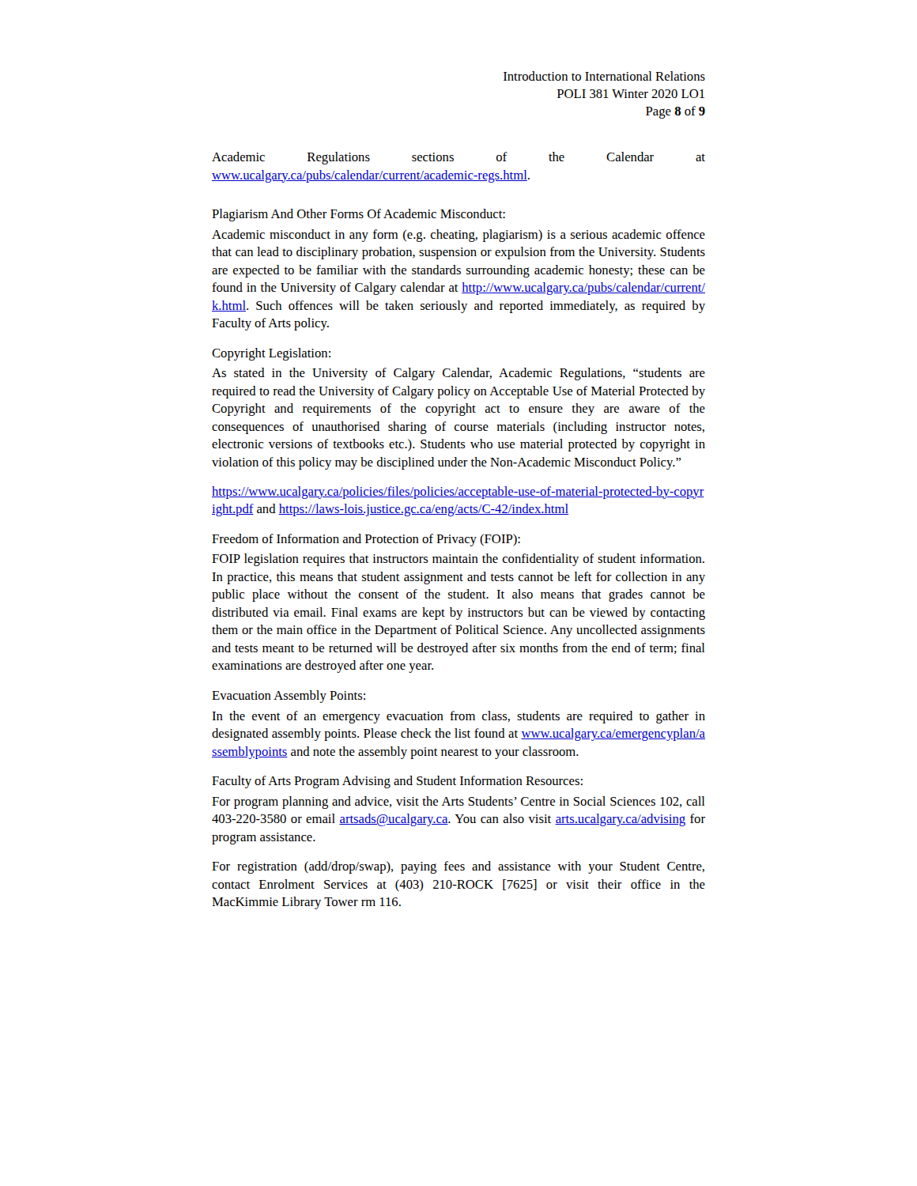Introduction to International Relations
POLI 381 Winter 2020 LO1
Page 8 of 9
Academic Regulations sections of the Calendar at
www.ucalgary.ca/pubs/calendar/current/academic-regs.html.
Plagiarism And Other Forms Of Academic Misconduct:
Academic misconduct in any form (e.g. cheating, plagiarism) is a serious academic offence that can lead to disciplinary probation, suspension or expulsion from the University. Students are expected to be familiar with the standards surrounding academic honesty; these can be found in the University of Calgary calendar at http://www.ucalgary.ca/pubs/calendar/current/k.html. Such offences will be taken seriously and reported immediately, as required by Faculty of Arts policy.
Copyright Legislation:
As stated in the University of Calgary Calendar, Academic Regulations, “students are required to read the University of Calgary policy on Acceptable Use of Material Protected by Copyright and requirements of the copyright act to ensure they are aware of the consequences of unauthorised sharing of course materials (including instructor notes, electronic versions of textbooks etc.). Students who use material protected by copyright in violation of this policy may be disciplined under the Non-Academic Misconduct Policy.”
https://www.ucalgary.ca/policies/files/policies/acceptable-use-of-material-protected-by-copyright.pdf and https://laws-lois.justice.gc.ca/eng/acts/C-42/index.html
Freedom of Information and Protection of Privacy (FOIP):
FOIP legislation requires that instructors maintain the confidentiality of student information. In practice, this means that student assignment and tests cannot be left for collection in any public place without the consent of the student. It also means that grades cannot be distributed via email. Final exams are kept by instructors but can be viewed by contacting them or the main office in the Department of Political Science. Any uncollected assignments and tests meant to be returned will be destroyed after six months from the end of term; final examinations are destroyed after one year.
Evacuation Assembly Points:
In the event of an emergency evacuation from class, students are required to gather in designated assembly points. Please check the list found at www.ucalgary.ca/emergencyplan/assemblypoints and note the assembly point nearest to your classroom.
Faculty of Arts Program Advising and Student Information Resources:
For program planning and advice, visit the Arts Students’ Centre in Social Sciences 102, call 403-220-3580 or email artsads@ucalgary.ca. You can also visit arts.ucalgary.ca/advising for program assistance.
For registration (add/drop/swap), paying fees and assistance with your Student Centre, contact Enrolment Services at (403) 210-ROCK [7625] or visit their office in the MacKimmie Library Tower rm 116.